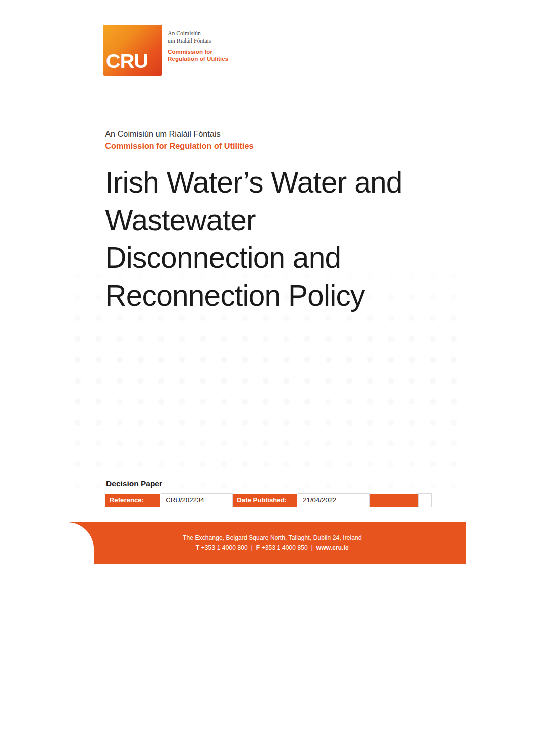CRU
An Coimisiún
um Rialáil Fóntais
Commission for
Regulation of Utilities
An Coimisiún um Rialáil Fóntais
Commission for Regulation of Utilities
Irish Water’s Water and Wastewater Disconnection and Reconnection Policy
www.cru.ie
Decision Paper
Reference:
CRU/202234
Date Published:
21/04/2022
The Exchange, Belgard Square North, Tallaght, Dublin 24, Ireland
T +353 1 4000 800 | F +353 1 4000 850 | www.cru.ie